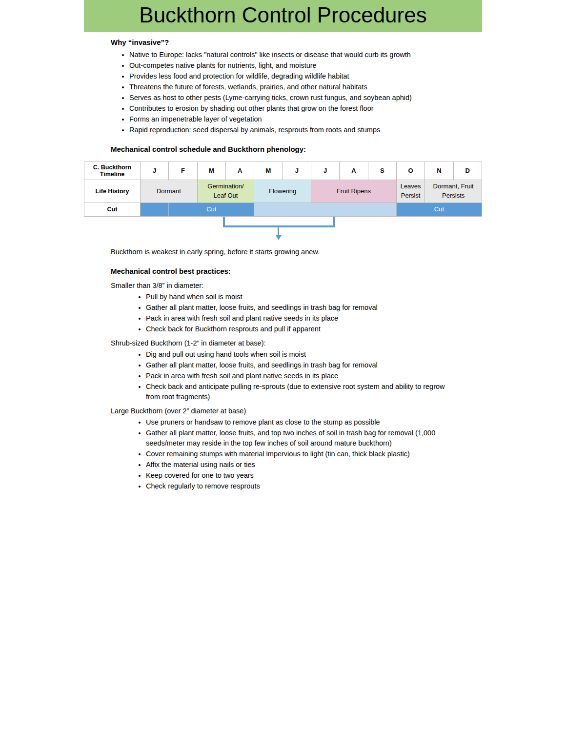Buckthorn Control Procedures
Why “invasive”?
Native to Europe: lacks "natural controls" like insects or disease that would curb its growth
Out-competes native plants for nutrients, light, and moisture
Provides less food and protection for wildlife, degrading wildlife habitat
Threatens the future of forests, wetlands, prairies, and other natural habitats
Serves as host to other pests (Lyme-carrying ticks, crown rust fungus, and soybean aphid)
Contributes to erosion by shading out other plants that grow on the forest floor
Forms an impenetrable layer of vegetation
Rapid reproduction: seed dispersal by animals, resprouts from roots and stumps
Mechanical control schedule and Buckthorn phenology:
| C. Buckthorn Timeline | J | F | M | A | M | J | J | A | S | O | N | D |
| Life History | Dormant | Germination/ Leaf Out | Flowering | Fruit Ripens | Leaves Persist | Dormant, Fruit Persists |
| Cut | | Cut | | Cut |
Buckthorn is weakest in early spring, before it starts growing anew.
Mechanical control best practices:
Smaller than 3/8” in diameter:
Pull by hand when soil is moist
Gather all plant matter, loose fruits, and seedlings in trash bag for removal
Pack in area with fresh soil and plant native seeds in its place
Check back for Buckthorn resprouts and pull if apparent
Shrub-sized Buckthorn (1-2” in diameter at base):
Dig and pull out using hand tools when soil is moist
Gather all plant matter, loose fruits, and seedlings in trash bag for removal
Pack in area with fresh soil and plant native seeds in its place
Check back and anticipate pulling re-sprouts (due to extensive root system and ability to regrow from root fragments)
Large Buckthorn (over 2” diameter at base)
Use pruners or handsaw to remove plant as close to the stump as possible
Gather all plant matter, loose fruits, and top two inches of soil in trash bag for removal (1,000 seeds/meter may reside in the top few inches of soil around mature buckthorn)
Cover remaining stumps with material impervious to light (tin can, thick black plastic)
Affix the material using nails or ties
Keep covered for one to two years
Check regularly to remove resprouts